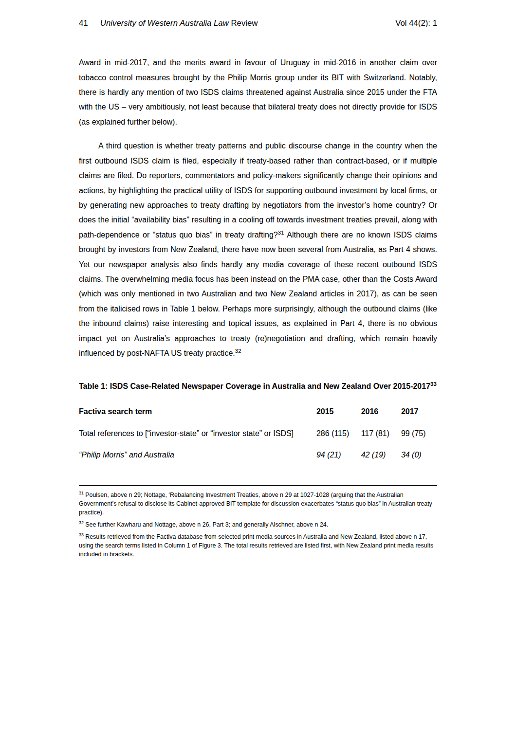41 University of Western Australia Law Review Vol 44(2): 1
Award in mid-2017, and the merits award in favour of Uruguay in mid-2016 in another claim over tobacco control measures brought by the Philip Morris group under its BIT with Switzerland. Notably, there is hardly any mention of two ISDS claims threatened against Australia since 2015 under the FTA with the US – very ambitiously, not least because that bilateral treaty does not directly provide for ISDS (as explained further below).
A third question is whether treaty patterns and public discourse change in the country when the first outbound ISDS claim is filed, especially if treaty-based rather than contract-based, or if multiple claims are filed. Do reporters, commentators and policy-makers significantly change their opinions and actions, by highlighting the practical utility of ISDS for supporting outbound investment by local firms, or by generating new approaches to treaty drafting by negotiators from the investor’s home country? Or does the initial “availability bias” resulting in a cooling off towards investment treaties prevail, along with path-dependence or “status quo bias” in treaty drafting?31 Although there are no known ISDS claims brought by investors from New Zealand, there have now been several from Australia, as Part 4 shows. Yet our newspaper analysis also finds hardly any media coverage of these recent outbound ISDS claims. The overwhelming media focus has been instead on the PMA case, other than the Costs Award (which was only mentioned in two Australian and two New Zealand articles in 2017), as can be seen from the italicised rows in Table 1 below. Perhaps more surprisingly, although the outbound claims (like the inbound claims) raise interesting and topical issues, as explained in Part 4, there is no obvious impact yet on Australia’s approaches to treaty (re)negotiation and drafting, which remain heavily influenced by post-NAFTA US treaty practice.32
Table 1: ISDS Case-Related Newspaper Coverage in Australia and New Zealand Over 2015-201733
| Factiva search term | 2015 | 2016 | 2017 |
| --- | --- | --- | --- |
| Total references to [“investor-state” or “investor state” or ISDS] | 286 (115) | 117 (81) | 99 (75) |
| “Philip Morris” and Australia | 94 (21) | 42 (19) | 34 (0) |
31Poulsen, above n 29; Nottage, ‘Rebalancing Investment Treaties, above n 29 at 1027-1028 (arguing that the Australian Government’s refusal to disclose its Cabinet-approved BIT template for discussion exacerbates “status quo bias” in Australian treaty practice).
32See further Kawharu and Nottage, above n 26, Part 3; and generally Alschner, above n 24.
33Results retrieved from the Factiva database from selected print media sources in Australia and New Zealand, listed above n 17, using the search terms listed in Column 1 of Figure 3. The total results retrieved are listed first, with New Zealand print media results included in brackets.